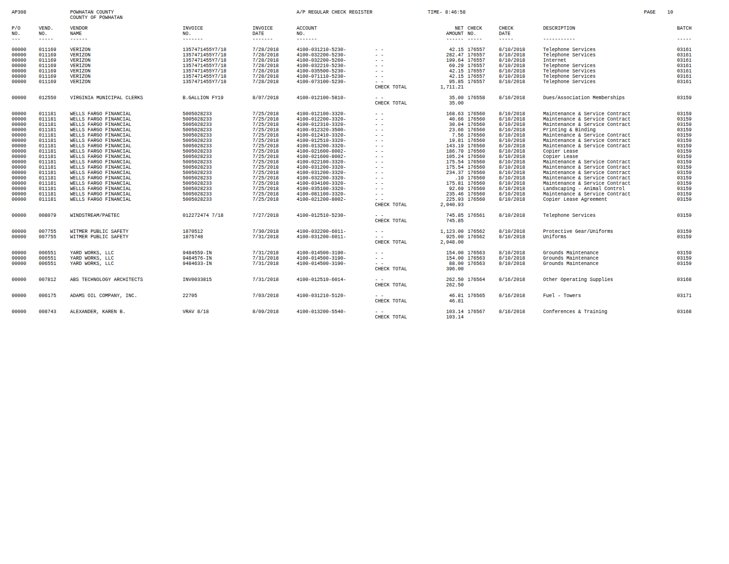| AP308 | POWHATAN COUNTY COUNTY OF POWHATAN | A/P REGULAR CHECK REGISTER | TIME- 8:46:58 | PAGE 10 | | | | |
| --- | --- | --- | --- | --- | --- | --- | --- | --- |
| P/O NO. | VEND. NO. | VENDOR NAME | INVOICE NO. | INVOICE DATE | ACCOUNT NO. | | NET AMOUNT | CHECK NO. | CHECK DATE | DESCRIPTION | BATCH |
| --- | ----- | ------ | ------- | ------- | ------- | | ------ | ----- | ----- | ----------- | ----- |
| 00000 | 011169 | VERIZON | 1357471455Y7/18 | 7/28/2018 | 4100-031210-5230- | - - | 42.15 | 176557 | 8/10/2018 | Telephone Services | 03161 |
| 00000 | 011169 | VERIZON | 1357471455Y7/18 | 7/28/2018 | 4100-032200-5230- | - - | 282.47 | 176557 | 8/10/2018 | Telephone Services | 03161 |
| 00000 | 011169 | VERIZON | 1357471455Y7/18 | 7/28/2018 | 4100-032200-5260- | - - | 199.64 | 176557 | 8/10/2018 | Internet | 03161 |
| 00000 | 011169 | VERIZON | 1357471455Y7/18 | 7/28/2018 | 4100-032210-5230- | - - | 69.29 | 176557 | 8/10/2018 | Telephone Services | 03161 |
| 00000 | 011169 | VERIZON | 1357471455Y7/18 | 7/28/2018 | 4100-035500-5230- | - - | 42.15 | 176557 | 8/10/2018 | Telephone Services | 03161 |
| 00000 | 011169 | VERIZON | 1357471455Y7/18 | 7/28/2018 | 4100-071110-5230- | - - | 42.15 | 176557 | 8/10/2018 | Telephone Services | 03161 |
| 00000 | 011169 | VERIZON | 1357471455Y7/18 | 7/28/2018 | 4100-073100-5230- | - - | 95.85 | 176557 | 8/10/2018 | Telephone Services | 03161 |
| | CHECK TOTAL | 1,711.21 | |
| 00000 | 012550 | VIRGINIA MUNICIPAL CLERKS | B.GALLION FY19 | 8/07/2018 | 4100-012100-5810- | - - | 35.00 | 176558 | 8/10/2018 | Dues/Association Memberships | 03159 |
| | CHECK TOTAL | 35.00 | |
| 00000 | 011181 | WELLS FARGO FINANCIAL | 5005028233 | 7/25/2018 | 4100-012100-3320- | - - | 168.63 | 176560 | 8/10/2018 | Maintenance & Service Contract | 03159 |
| 00000 | 011181 | WELLS FARGO FINANCIAL | 5005028233 | 7/25/2018 | 4100-012200-3320- | - - | 40.66 | 176560 | 8/10/2018 | Maintenance & Service Contract | 03159 |
| 00000 | 011181 | WELLS FARGO FINANCIAL | 5005028233 | 7/25/2018 | 4100-012310-3320- | - - | 30.04 | 176560 | 8/10/2018 | Maintenance & Service Contract | 03159 |
| 00000 | 011181 | WELLS FARGO FINANCIAL | 5005028233 | 7/25/2018 | 4100-012320-3500- | - - | 23.66 | 176560 | 8/10/2018 | Printing & Binding | 03159 |
| 00000 | 011181 | WELLS FARGO FINANCIAL | 5005028233 | 7/25/2018 | 4100-012410-3320- | - - | 7.56 | 176560 | 8/10/2018 | Maintenance & Service Contract | 03159 |
| 00000 | 011181 | WELLS FARGO FINANCIAL | 5005028233 | 7/25/2018 | 4100-012510-3320- | - - | 19.81 | 176560 | 8/10/2018 | Maintenance & Service Contract | 03159 |
| 00000 | 011181 | WELLS FARGO FINANCIAL | 5005028233 | 7/25/2018 | 4100-013200-3320- | - - | 143.19 | 176560 | 8/10/2018 | Maintenance & Service Contract | 03159 |
| 00000 | 011181 | WELLS FARGO FINANCIAL | 5005028233 | 7/25/2018 | 4100-021600-8002- | - - | 186.70 | 176560 | 8/10/2018 | Copier Lease | 03159 |
| 00000 | 011181 | WELLS FARGO FINANCIAL | 5005028233 | 7/25/2018 | 4100-021600-8002- | - - | 105.24 | 176560 | 8/10/2018 | Copier Lease | 03159 |
| 00000 | 011181 | WELLS FARGO FINANCIAL | 5005028233 | 7/25/2018 | 4100-022100-3320- | - - | 175.54 | 176560 | 8/10/2018 | Maintenance & Service Contract | 03159 |
| 00000 | 011181 | WELLS FARGO FINANCIAL | 5005028233 | 7/25/2018 | 4100-031200-3320- | - - | 175.54 | 176560 | 8/10/2018 | Maintenance & Service Contract | 03159 |
| 00000 | 011181 | WELLS FARGO FINANCIAL | 5005028233 | 7/25/2018 | 4100-031200-3320- | - - | 234.37 | 176560 | 8/10/2018 | Maintenance & Service Contract | 03159 |
| 00000 | 011181 | WELLS FARGO FINANCIAL | 5005028233 | 7/25/2018 | 4100-032200-3320- | - - | .10 | 176560 | 8/10/2018 | Maintenance & Service Contract | 03159 |
| 00000 | 011181 | WELLS FARGO FINANCIAL | 5005028233 | 7/25/2018 | 4100-034100-3320- | - - | 175.81 | 176560 | 8/10/2018 | Maintenance & Service Contract | 03159 |
| 00000 | 011181 | WELLS FARGO FINANCIAL | 5005028233 | 7/25/2018 | 4100-035100-3320- | - - | 92.69 | 176560 | 8/10/2018 | Landscaping - Animal Control | 03159 |
| 00000 | 011181 | WELLS FARGO FINANCIAL | 5005028233 | 7/25/2018 | 4100-081100-3320- | - - | 235.46 | 176560 | 8/10/2018 | Maintenance & Service Contract | 03159 |
| 00000 | 011181 | WELLS FARGO FINANCIAL | 5005028233 | 7/25/2018 | 4100-021200-8002- | - - | 225.93 | 176560 | 8/10/2018 | Copier Lease Agreement | 03159 |
| | CHECK TOTAL | 2,040.93 | |
| 00000 | 008079 | WINDSTREAM/PAETEC | 012272474 7/18 | 7/27/2018 | 4100-012510-5230- | - - | 745.85 | 176561 | 8/10/2018 | Telephone Services | 03159 |
| | CHECK TOTAL | 745.85 | |
| 00000 | 007755 | WITMER PUBLIC SAFETY | 1870512 | 7/30/2018 | 4100-032200-6011- | - - | 1,123.00 | 176562 | 8/10/2018 | Protective Gear/Uniforms | 03159 |
| 00000 | 007755 | WITMER PUBLIC SAFETY | 1875748 | 7/31/2018 | 4100-031200-6011- | - - | 925.00 | 176562 | 8/10/2018 | Uniforms | 03159 |
| | CHECK TOTAL | 2,048.00 | |
| 00000 | 006551 | YARD WORKS, LLC | 9484559-IN | 7/31/2018 | 4100-014500-3190- | - - | 154.00 | 176563 | 8/10/2018 | Grounds Maintenance | 03159 |
| 00000 | 006551 | YARD WORKS, LLC | 9484576-IN | 7/31/2018 | 4100-014500-3190- | - - | 154.00 | 176563 | 8/10/2018 | Grounds Maintenance | 03159 |
| 00000 | 006551 | YARD WORKS, LLC | 9484633-IN | 7/31/2018 | 4100-014500-3190- | - - | 88.00 | 176563 | 8/10/2018 | Grounds Maintenance | 03159 |
| | CHECK TOTAL | 396.00 | |
| 00000 | 007812 | ABS TECHNOLOGY ARCHITECTS | INV0033815 | 7/31/2018 | 4100-012510-6014- | - - | 262.50 | 176564 | 8/16/2018 | Other Operating Supplies | 03168 |
| | CHECK TOTAL | 262.50 | |
| 00000 | 006175 | ADAMS OIL COMPANY, INC. | 22705 | 7/03/2018 | 4100-031210-5120- | - - | 46.81 | 176565 | 8/16/2018 | Fuel - Towers | 03171 |
| | CHECK TOTAL | 46.81 | |
| 00000 | 008743 | ALEXANDER, KAREN B. | VRAV 8/18 | 8/09/2018 | 4100-013200-5540- | - - | 103.14 | 176567 | 8/16/2018 | Conferences & Training | 03168 |
| | CHECK TOTAL | 103.14 | |